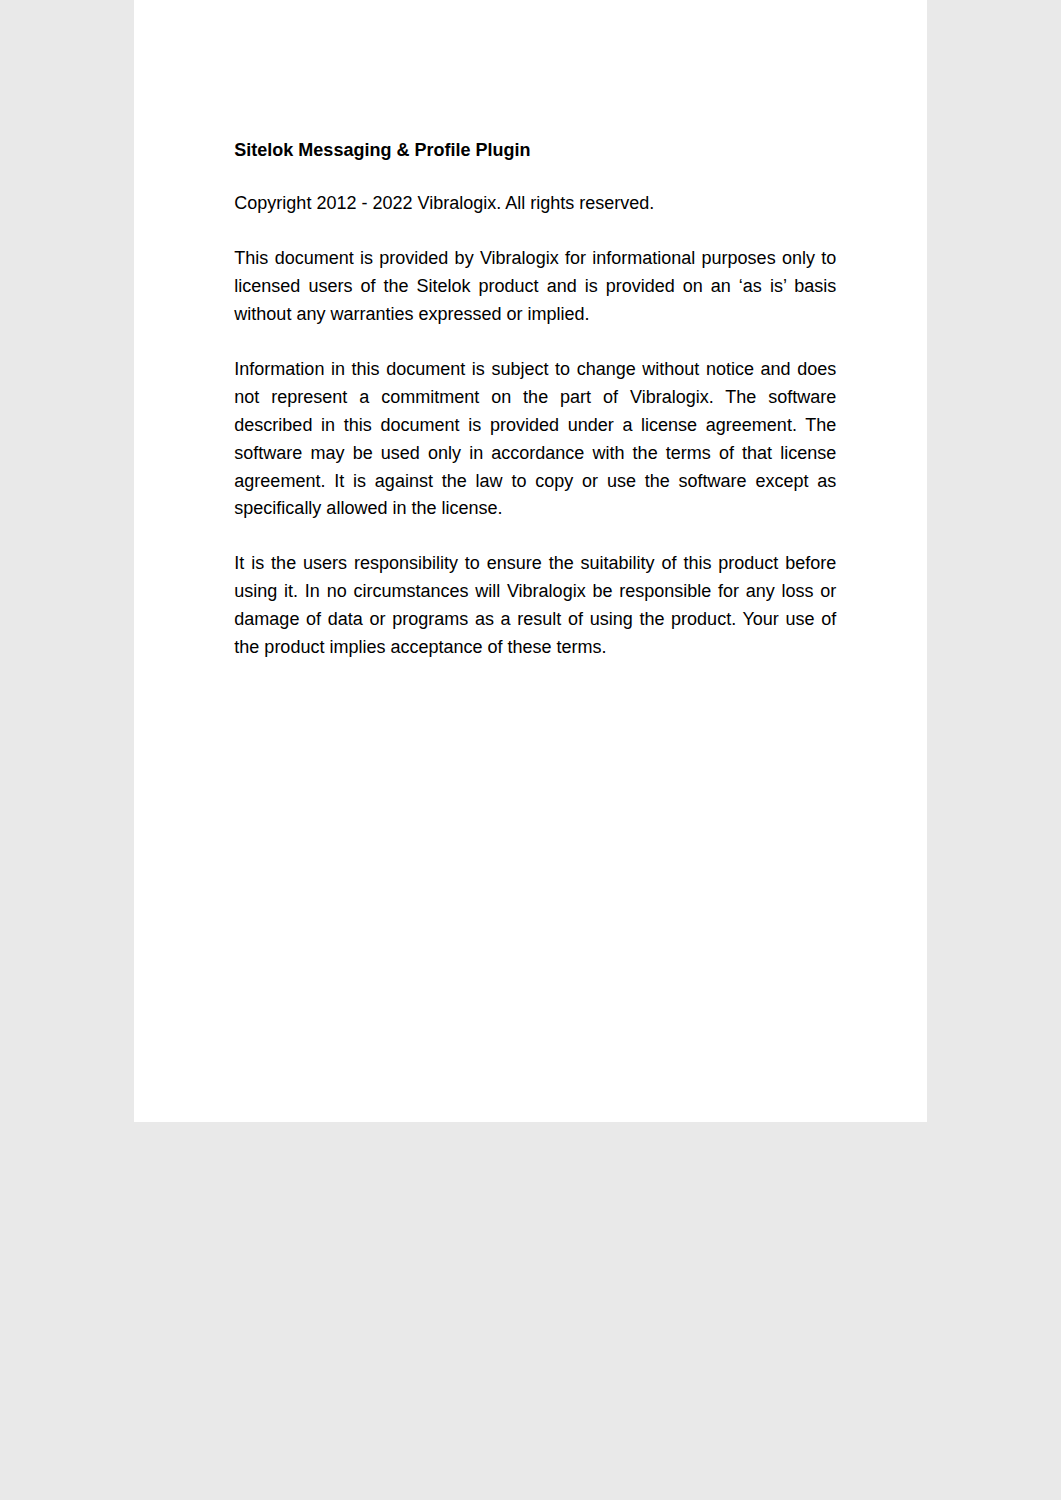Sitelok Messaging & Profile Plugin
Copyright 2012 - 2022 Vibralogix. All rights reserved.
This document is provided by Vibralogix for informational purposes only to licensed users of the Sitelok product and is provided on an ‘as is’ basis without any warranties expressed or implied.
Information in this document is subject to change without notice and does not represent a commitment on the part of Vibralogix. The software described in this document is provided under a license agreement. The software may be used only in accordance with the terms of that license agreement. It is against the law to copy or use the software except as specifically allowed in the license.
It is the users responsibility to ensure the suitability of this product before using it. In no circumstances will Vibralogix be responsible for any loss or damage of data or programs as a result of using the product. Your use of the product implies acceptance of these terms.